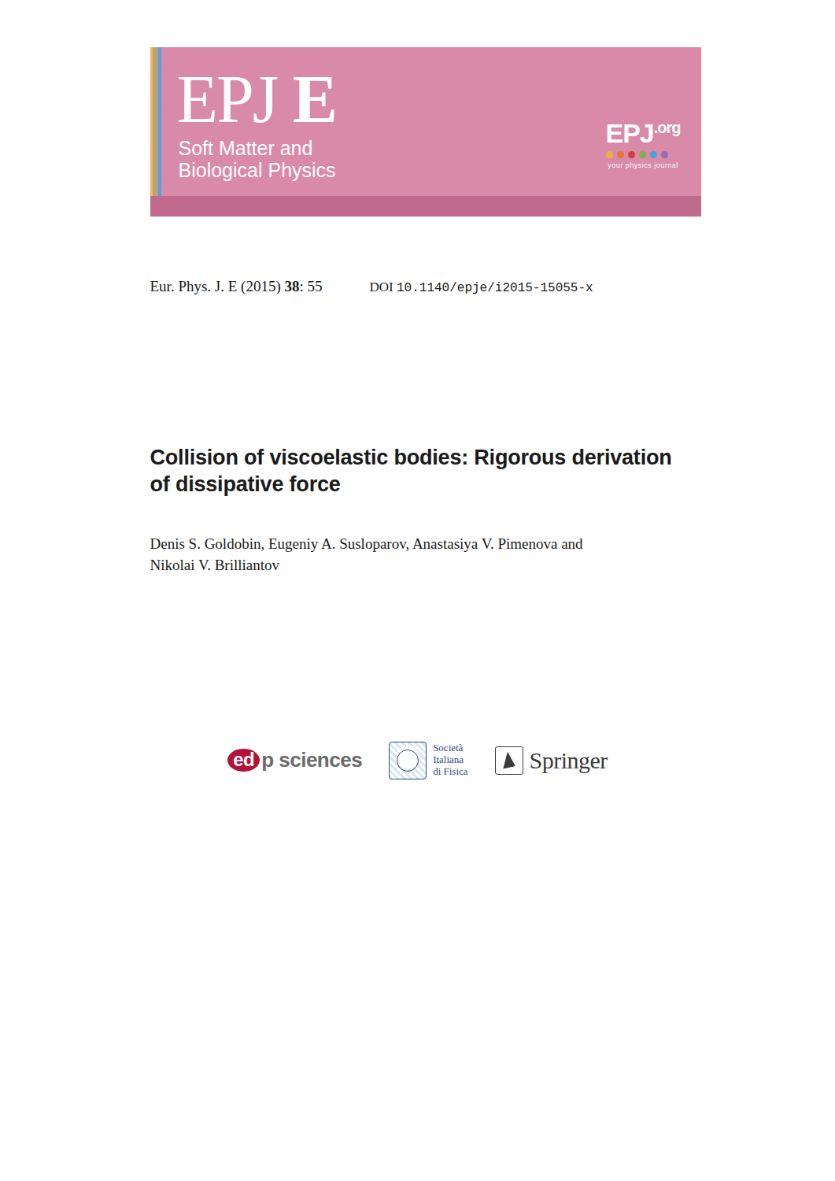EPJ E
Soft Matter and
Biological Physics
EPJ.org
your physics journal
Eur. Phys. J. E (2015) 38: 55 DOI 10.1140/epje/i2015-15055-x
Collision of viscoelastic bodies: Rigorous derivation
of dissipative force
Denis S. Goldobin, Eugeniy A. Susloparov, Anastasiya V. Pimenova and
Nikolai V. Brilliantov
edp sciences
Società
Italiana
di Fisica
Springer